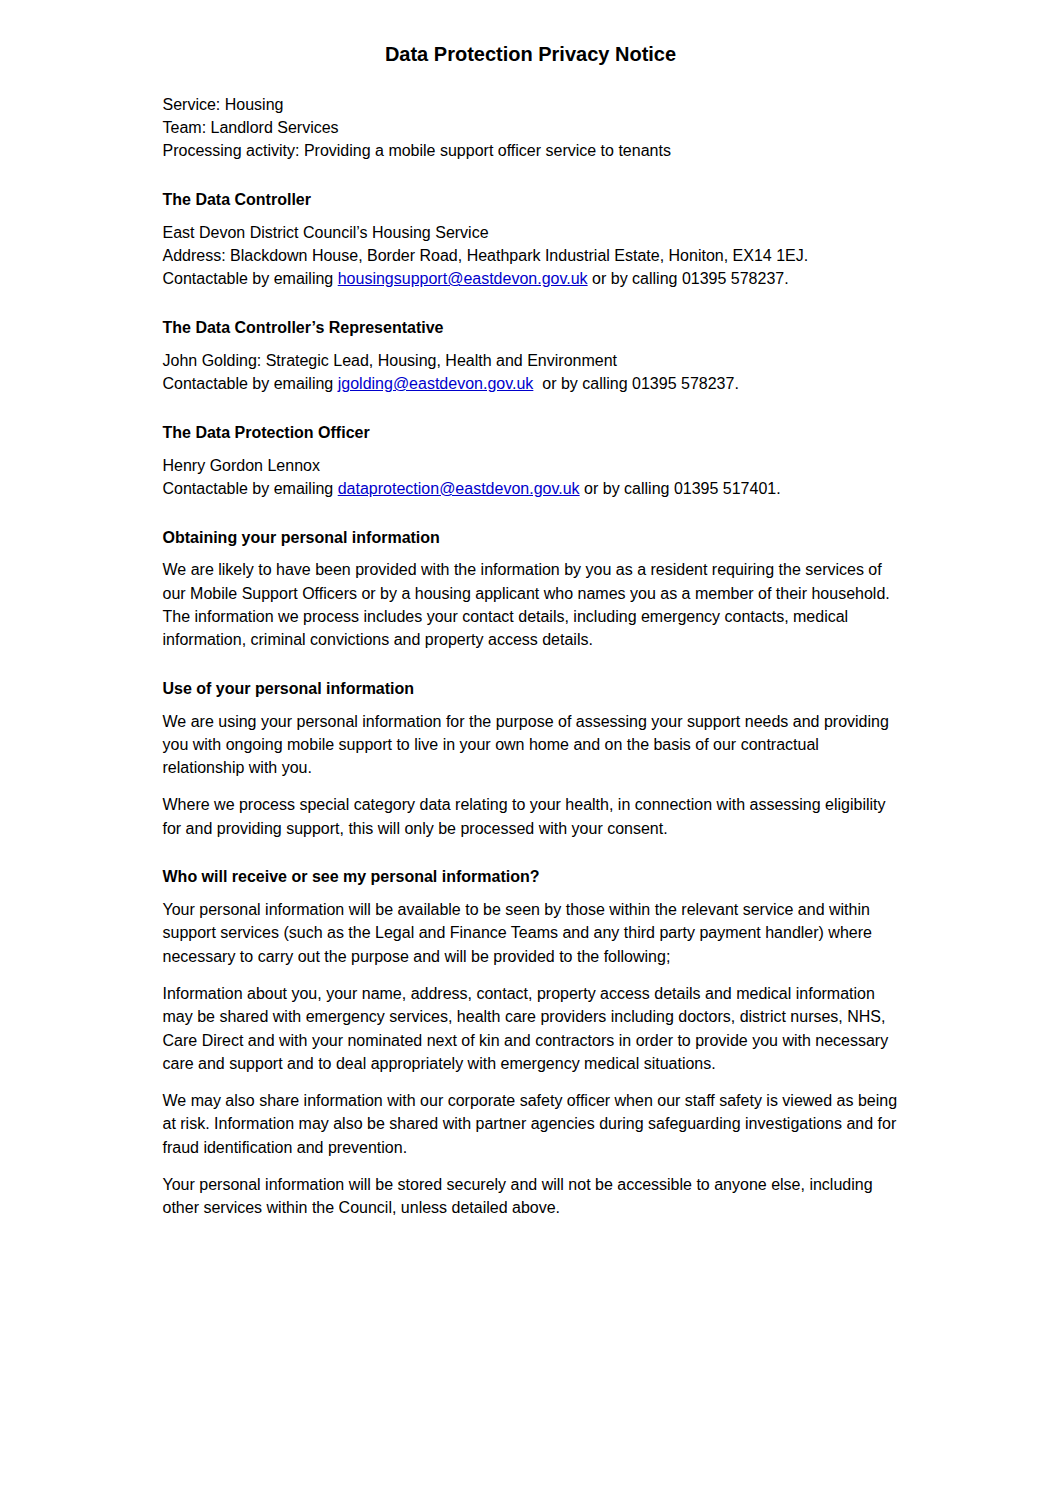Data Protection Privacy Notice
Service: Housing
Team: Landlord Services
Processing activity: Providing a mobile support officer service to tenants
The Data Controller
East Devon District Council’s Housing Service
Address: Blackdown House, Border Road, Heathpark Industrial Estate, Honiton, EX14 1EJ.
Contactable by emailing housingsupport@eastdevon.gov.uk or by calling 01395 578237.
The Data Controller’s Representative
John Golding: Strategic Lead, Housing, Health and Environment
Contactable by emailing jgolding@eastdevon.gov.uk or by calling 01395 578237.
The Data Protection Officer
Henry Gordon Lennox
Contactable by emailing dataprotection@eastdevon.gov.uk or by calling 01395 517401.
Obtaining your personal information
We are likely to have been provided with the information by you as a resident requiring the services of our Mobile Support Officers or by a housing applicant who names you as a member of their household. The information we process includes your contact details, including emergency contacts, medical information, criminal convictions and property access details.
Use of your personal information
We are using your personal information for the purpose of assessing your support needs and providing you with ongoing mobile support to live in your own home and on the basis of our contractual relationship with you.
Where we process special category data relating to your health, in connection with assessing eligibility for and providing support, this will only be processed with your consent.
Who will receive or see my personal information?
Your personal information will be available to be seen by those within the relevant service and within support services (such as the Legal and Finance Teams and any third party payment handler) where necessary to carry out the purpose and will be provided to the following;
Information about you, your name, address, contact, property access details and medical information may be shared with emergency services, health care providers including doctors, district nurses, NHS, Care Direct and with your nominated next of kin and contractors in order to provide you with necessary care and support and to deal appropriately with emergency medical situations.
We may also share information with our corporate safety officer when our staff safety is viewed as being at risk. Information may also be shared with partner agencies during safeguarding investigations and for fraud identification and prevention.
Your personal information will be stored securely and will not be accessible to anyone else, including other services within the Council, unless detailed above.